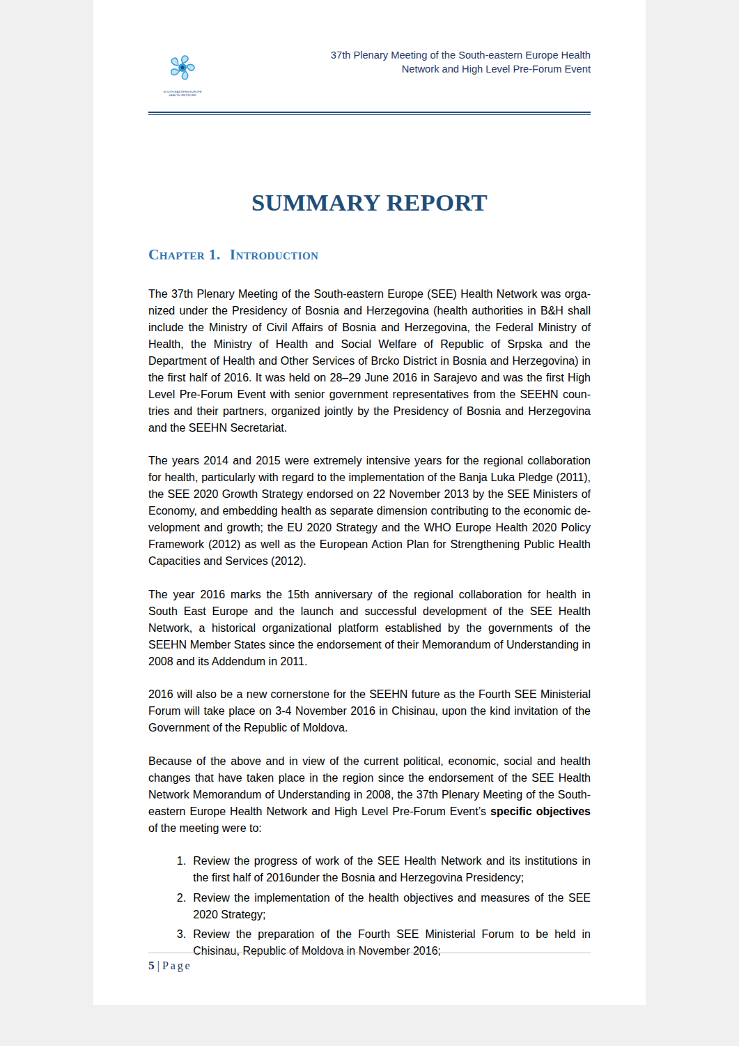South-eastern Europe
Health Network
37th Plenary Meeting of the South-eastern Europe Health
Network and High Level Pre-Forum Event
SUMMARY REPORT
Chapter 1. Introduction
The 37th Plenary Meeting of the South-eastern Europe (SEE) Health Network was organized under the Presidency of Bosnia and Herzegovina (health authorities in B&H shall include the Ministry of Civil Affairs of Bosnia and Herzegovina, the Federal Ministry of Health, the Ministry of Health and Social Welfare of Republic of Srpska and the Department of Health and Other Services of Brcko District in Bosnia and Herzegovina) in the first half of 2016. It was held on 28–29 June 2016 in Sarajevo and was the first High Level Pre-Forum Event with senior government representatives from the SEEHN countries and their partners, organized jointly by the Presidency of Bosnia and Herzegovina and the SEEHN Secretariat.
The years 2014 and 2015 were extremely intensive years for the regional collaboration for health, particularly with regard to the implementation of the Banja Luka Pledge (2011), the SEE 2020 Growth Strategy endorsed on 22 November 2013 by the SEE Ministers of Economy, and embedding health as separate dimension contributing to the economic development and growth; the EU 2020 Strategy and the WHO Europe Health 2020 Policy Framework (2012) as well as the European Action Plan for Strengthening Public Health Capacities and Services (2012).
The year 2016 marks the 15th anniversary of the regional collaboration for health in South East Europe and the launch and successful development of the SEE Health Network, a historical organizational platform established by the governments of the SEEHN Member States since the endorsement of their Memorandum of Understanding in 2008 and its Addendum in 2011.
2016 will also be a new cornerstone for the SEEHN future as the Fourth SEE Ministerial Forum will take place on 3-4 November 2016 in Chisinau, upon the kind invitation of the Government of the Republic of Moldova.
Because of the above and in view of the current political, economic, social and health changes that have taken place in the region since the endorsement of the SEE Health Network Memorandum of Understanding in 2008, the 37th Plenary Meeting of the South-eastern Europe Health Network and High Level Pre-Forum Event’s specific objectives of the meeting were to:
Review the progress of work of the SEE Health Network and its institutions in the first half of 2016under the Bosnia and Herzegovina Presidency;
Review the implementation of the health objectives and measures of the SEE 2020 Strategy;
Review the preparation of the Fourth SEE Ministerial Forum to be held in Chisinau, Republic of Moldova in November 2016;
5 | Page